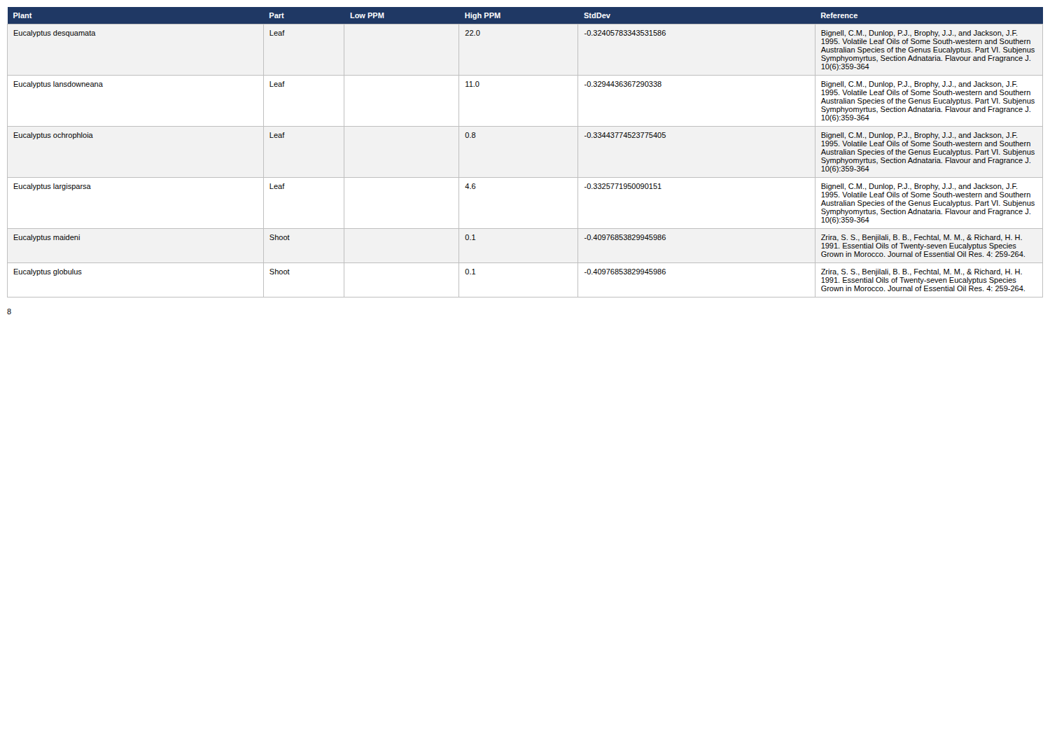| Plant | Part | Low PPM | High PPM | StdDev | Reference |
| --- | --- | --- | --- | --- | --- |
| Eucalyptus desquamata | Leaf | | 22.0 | -0.32405783343531586 | Bignell, C.M., Dunlop, P.J., Brophy, J.J., and Jackson, J.F. 1995. Volatile Leaf Oils of Some South-western and Southern Australian Species of the Genus Eucalyptus. Part VI. Subjenus Symphyomyrtus, Section Adnataria. Flavour and Fragrance J. 10(6):359-364 |
| Eucalyptus lansdowneana | Leaf | | 11.0 | -0.3294436367290338 | Bignell, C.M., Dunlop, P.J., Brophy, J.J., and Jackson, J.F. 1995. Volatile Leaf Oils of Some South-western and Southern Australian Species of the Genus Eucalyptus. Part VI. Subjenus Symphyomyrtus, Section Adnataria. Flavour and Fragrance J. 10(6):359-364 |
| Eucalyptus ochrophloia | Leaf | | 0.8 | -0.33443774523775405 | Bignell, C.M., Dunlop, P.J., Brophy, J.J., and Jackson, J.F. 1995. Volatile Leaf Oils of Some South-western and Southern Australian Species of the Genus Eucalyptus. Part VI. Subjenus Symphyomyrtus, Section Adnataria. Flavour and Fragrance J. 10(6):359-364 |
| Eucalyptus largisparsa | Leaf | | 4.6 | -0.3325771950090151 | Bignell, C.M., Dunlop, P.J., Brophy, J.J., and Jackson, J.F. 1995. Volatile Leaf Oils of Some South-western and Southern Australian Species of the Genus Eucalyptus. Part VI. Subjenus Symphyomyrtus, Section Adnataria. Flavour and Fragrance J. 10(6):359-364 |
| Eucalyptus maideni | Shoot | | 0.1 | -0.40976853829945986 | Zrira, S. S., Benjilali, B. B., Fechtal, M. M., & Richard, H. H. 1991. Essential Oils of Twenty-seven Eucalyptus Species Grown in Morocco. Journal of Essential Oil Res. 4: 259-264. |
| Eucalyptus globulus | Shoot | | 0.1 | -0.40976853829945986 | Zrira, S. S., Benjilali, B. B., Fechtal, M. M., & Richard, H. H. 1991. Essential Oils of Twenty-seven Eucalyptus Species Grown in Morocco. Journal of Essential Oil Res. 4: 259-264. |
8